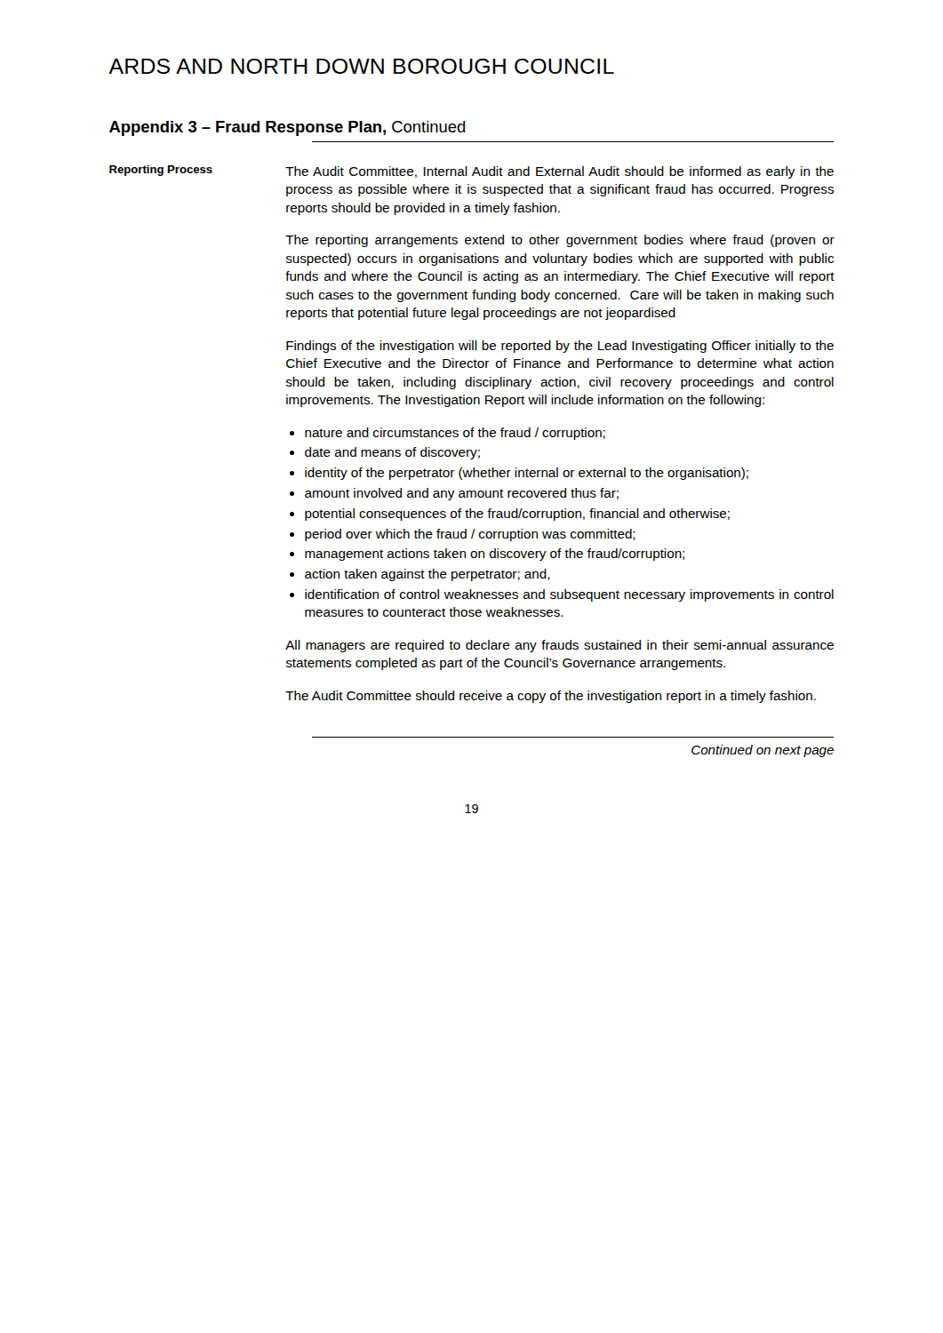ARDS AND NORTH DOWN BOROUGH COUNCIL
Appendix 3 – Fraud Response Plan, Continued
Reporting Process
The Audit Committee, Internal Audit and External Audit should be informed as early in the process as possible where it is suspected that a significant fraud has occurred. Progress reports should be provided in a timely fashion.
The reporting arrangements extend to other government bodies where fraud (proven or suspected) occurs in organisations and voluntary bodies which are supported with public funds and where the Council is acting as an intermediary. The Chief Executive will report such cases to the government funding body concerned. Care will be taken in making such reports that potential future legal proceedings are not jeopardised
Findings of the investigation will be reported by the Lead Investigating Officer initially to the Chief Executive and the Director of Finance and Performance to determine what action should be taken, including disciplinary action, civil recovery proceedings and control improvements. The Investigation Report will include information on the following:
nature and circumstances of the fraud / corruption;
date and means of discovery;
identity of the perpetrator (whether internal or external to the organisation);
amount involved and any amount recovered thus far;
potential consequences of the fraud/corruption, financial and otherwise;
period over which the fraud / corruption was committed;
management actions taken on discovery of the fraud/corruption;
action taken against the perpetrator; and,
identification of control weaknesses and subsequent necessary improvements in control measures to counteract those weaknesses.
All managers are required to declare any frauds sustained in their semi-annual assurance statements completed as part of the Council’s Governance arrangements.
The Audit Committee should receive a copy of the investigation report in a timely fashion.
Continued on next page
19